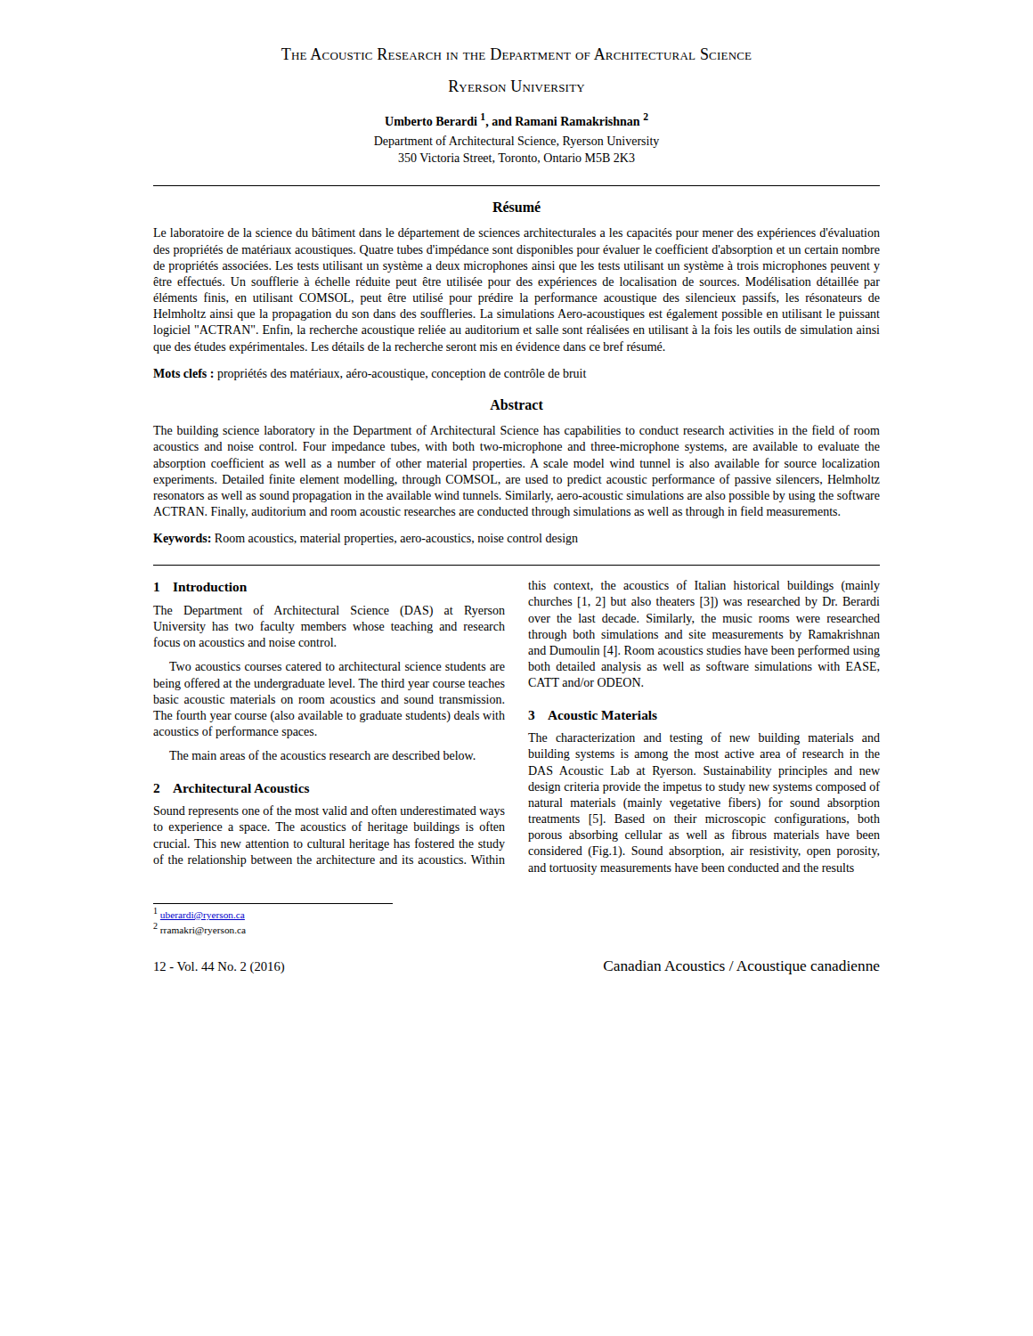The Acoustic Research in the Department of Architectural Science Ryerson University
Umberto Berardi 1, and Ramani Ramakrishnan 2
Department of Architectural Science, Ryerson University
350 Victoria Street, Toronto, Ontario M5B 2K3
Résumé
Le laboratoire de la science du bâtiment dans le département de sciences architecturales a les capacités pour mener des expériences d'évaluation des propriétés de matériaux acoustiques. Quatre tubes d'impédance sont disponibles pour évaluer le coefficient d'absorption et un certain nombre de propriétés associées. Les tests utilisant un système a deux microphones ainsi que les tests utilisant un système à trois microphones peuvent y être effectués. Un soufflerie à échelle réduite peut être utilisée pour des expériences de localisation de sources. Modélisation détaillée par éléments finis, en utilisant COMSOL, peut être utilisé pour prédire la performance acoustique des silencieux passifs, les résonateurs de Helmholtz ainsi que la propagation du son dans des souffleries. La simulations Aero-acoustiques est également possible en utilisant le puissant logiciel "ACTRAN". Enfin, la recherche acoustique reliée au auditorium et salle sont réalisées en utilisant à la fois les outils de simulation ainsi que des études expérimentales. Les détails de la recherche seront mis en évidence dans ce bref résumé.
Mots clefs : propriétés des matériaux, aéro-acoustique, conception de contrôle de bruit
Abstract
The building science laboratory in the Department of Architectural Science has capabilities to conduct research activities in the field of room acoustics and noise control. Four impedance tubes, with both two-microphone and three-microphone systems, are available to evaluate the absorption coefficient as well as a number of other material properties. A scale model wind tunnel is also available for source localization experiments. Detailed finite element modelling, through COMSOL, are used to predict acoustic performance of passive silencers, Helmholtz resonators as well as sound propagation in the available wind tunnels. Similarly, aero-acoustic simulations are also possible by using the software ACTRAN. Finally, auditorium and room acoustic researches are conducted through simulations as well as through in field measurements.
Keywords: Room acoustics, material properties, aero-acoustics, noise control design
1 Introduction
The Department of Architectural Science (DAS) at Ryerson University has two faculty members whose teaching and research focus on acoustics and noise control.
Two acoustics courses catered to architectural science students are being offered at the undergraduate level. The third year course teaches basic acoustic materials on room acoustics and sound transmission. The fourth year course (also available to graduate students) deals with acoustics of performance spaces.
The main areas of the acoustics research are described below.
2 Architectural Acoustics
Sound represents one of the most valid and often underestimated ways to experience a space. The acoustics of heritage buildings is often crucial. This new attention to cultural heritage has fostered the study of the relationship between the architecture and its acoustics. Within this context, the acoustics of Italian historical buildings (mainly churches [1, 2] but also theaters [3]) was researched by Dr. Berardi over the last decade. Similarly, the music rooms were researched through both simulations and site measurements by Ramakrishnan and Dumoulin [4]. Room acoustics studies have been performed using both detailed analysis as well as software simulations with EASE, CATT and/or ODEON.
3 Acoustic Materials
The characterization and testing of new building materials and building systems is among the most active area of research in the DAS Acoustic Lab at Ryerson. Sustainability principles and new design criteria provide the impetus to study new systems composed of natural materials (mainly vegetative fibers) for sound absorption treatments [5]. Based on their microscopic configurations, both porous absorbing cellular as well as fibrous materials have been considered (Fig.1). Sound absorption, air resistivity, open porosity, and tortuosity measurements have been conducted and the results
1 uberardi@ryerson.ca
2 rramakri@ryerson.ca
12 - Vol. 44 No. 2 (2016)
Canadian Acoustics / Acoustique canadienne